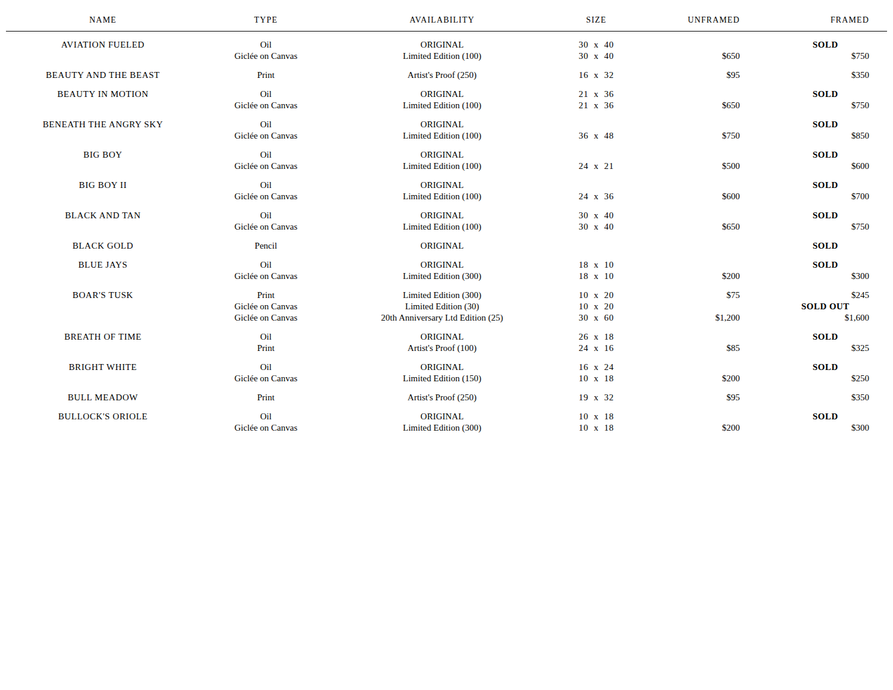| Name | Type | Availability | Size | Unframed | Framed |
| --- | --- | --- | --- | --- | --- |
| AVIATION FUELED | Oil | ORIGINAL | 30 x 40 | | SOLD |
| Giclée on Canvas | Limited Edition (100) | 30 x 40 | $650 | $750 |
| BEAUTY AND THE BEAST | Print | Artist's Proof (250) | 16 x 32 | $95 | $350 |
| BEAUTY IN MOTION | Oil | ORIGINAL | 21 x 36 | | SOLD |
| Giclée on Canvas | Limited Edition (100) | 21 x 36 | $650 | $750 |
| BENEATH THE ANGRY SKY | Oil | ORIGINAL | | | SOLD |
| Giclée on Canvas | Limited Edition (100) | 36 x 48 | $750 | $850 |
| BIG BOY | Oil | ORIGINAL | | | SOLD |
| Giclée on Canvas | Limited Edition (100) | 24 x 21 | $500 | $600 |
| BIG BOY II | Oil | ORIGINAL | | | SOLD |
| Giclée on Canvas | Limited Edition (100) | 24 x 36 | $600 | $700 |
| BLACK AND TAN | Oil | ORIGINAL | 30 x 40 | | SOLD |
| Giclée on Canvas | Limited Edition (100) | 30 x 40 | $650 | $750 |
| BLACK GOLD | Pencil | ORIGINAL | | | SOLD |
| BLUE JAYS | Oil | ORIGINAL | 18 x 10 | | SOLD |
| Giclée on Canvas | Limited Edition (300) | 18 x 10 | $200 | $300 |
| BOAR'S TUSK | Print | Limited Edition (300) | 10 x 20 | $75 | $245 |
| Giclée on Canvas | Limited Edition (30) | 10 x 20 | | SOLD OUT |
| Giclée on Canvas | 20th Anniversary Ltd Edition (25) | 30 x 60 | $1,200 | $1,600 |
| BREATH OF TIME | Oil | ORIGINAL | 26 x 18 | | SOLD |
| Print | Artist's Proof (100) | 24 x 16 | $85 | $325 |
| BRIGHT WHITE | Oil | ORIGINAL | 16 x 24 | | SOLD |
| Giclée on Canvas | Limited Edition (150) | 10 x 18 | $200 | $250 |
| BULL MEADOW | Print | Artist's Proof (250) | 19 x 32 | $95 | $350 |
| BULLOCK'S ORIOLE | Oil | ORIGINAL | 10 x 18 | | SOLD |
| Giclée on Canvas | Limited Edition (300) | 10 x 18 | $200 | $300 |